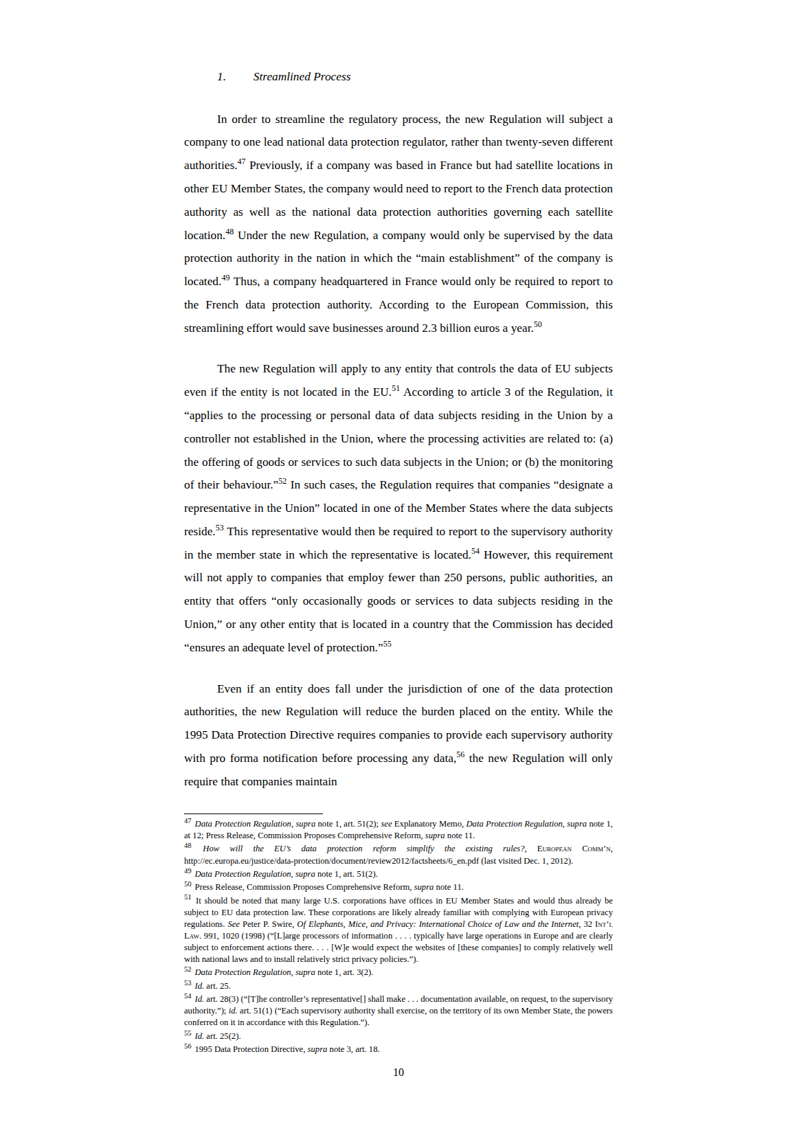1. Streamlined Process
In order to streamline the regulatory process, the new Regulation will subject a company to one lead national data protection regulator, rather than twenty-seven different authorities.47 Previously, if a company was based in France but had satellite locations in other EU Member States, the company would need to report to the French data protection authority as well as the national data protection authorities governing each satellite location.48 Under the new Regulation, a company would only be supervised by the data protection authority in the nation in which the “main establishment” of the company is located.49 Thus, a company headquartered in France would only be required to report to the French data protection authority. According to the European Commission, this streamlining effort would save businesses around 2.3 billion euros a year.50
The new Regulation will apply to any entity that controls the data of EU subjects even if the entity is not located in the EU.51 According to article 3 of the Regulation, it “applies to the processing or personal data of data subjects residing in the Union by a controller not established in the Union, where the processing activities are related to: (a) the offering of goods or services to such data subjects in the Union; or (b) the monitoring of their behaviour.”52 In such cases, the Regulation requires that companies “designate a representative in the Union” located in one of the Member States where the data subjects reside.53 This representative would then be required to report to the supervisory authority in the member state in which the representative is located.54 However, this requirement will not apply to companies that employ fewer than 250 persons, public authorities, an entity that offers “only occasionally goods or services to data subjects residing in the Union,” or any other entity that is located in a country that the Commission has decided “ensures an adequate level of protection.”55
Even if an entity does fall under the jurisdiction of one of the data protection authorities, the new Regulation will reduce the burden placed on the entity. While the 1995 Data Protection Directive requires companies to provide each supervisory authority with pro forma notification before processing any data,56 the new Regulation will only require that companies maintain
47 Data Protection Regulation, supra note 1, art. 51(2); see Explanatory Memo, Data Protection Regulation, supra note 1, at 12; Press Release, Commission Proposes Comprehensive Reform, supra note 11.
48 How will the EU’s data protection reform simplify the existing rules?, European Comm’n, http://ec.europa.eu/justice/data-protection/document/review2012/factsheets/6_en.pdf (last visited Dec. 1, 2012).
49 Data Protection Regulation, supra note 1, art. 51(2).
50 Press Release, Commission Proposes Comprehensive Reform, supra note 11.
51 It should be noted that many large U.S. corporations have offices in EU Member States and would thus already be subject to EU data protection law. These corporations are likely already familiar with complying with European privacy regulations. See Peter P. Swire, Of Elephants, Mice, and Privacy: International Choice of Law and the Internet, 32 Int’l Law. 991, 1020 (1998) (“[L]arge processors of information . . . . typically have large operations in Europe and are clearly subject to enforcement actions there. . . . [W]e would expect the websites of [these companies] to comply relatively well with national laws and to install relatively strict privacy policies.”).
52 Data Protection Regulation, supra note 1, art. 3(2).
53 Id. art. 25.
54 Id. art. 28(3) (“[T]he controller’s representative[] shall make . . . documentation available, on request, to the supervisory authority.”); id. art. 51(1) (“Each supervisory authority shall exercise, on the territory of its own Member State, the powers conferred on it in accordance with this Regulation.”).
55 Id. art. 25(2).
56 1995 Data Protection Directive, supra note 3, art. 18.
10